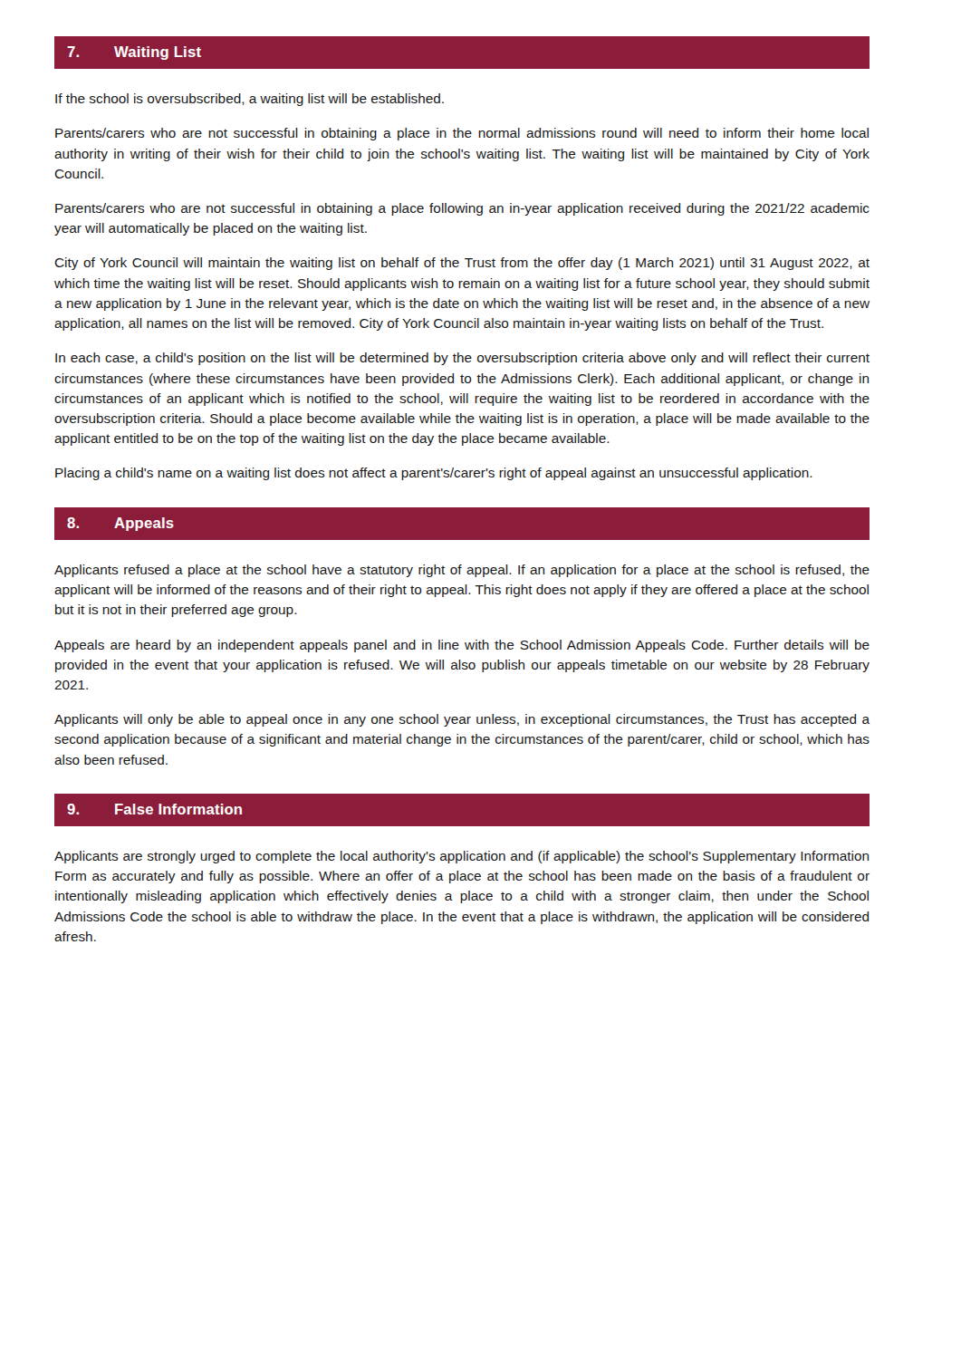7. Waiting List
If the school is oversubscribed, a waiting list will be established.
Parents/carers who are not successful in obtaining a place in the normal admissions round will need to inform their home local authority in writing of their wish for their child to join the school's waiting list. The waiting list will be maintained by City of York Council.
Parents/carers who are not successful in obtaining a place following an in-year application received during the 2021/22 academic year will automatically be placed on the waiting list.
City of York Council will maintain the waiting list on behalf of the Trust from the offer day (1 March 2021) until 31 August 2022, at which time the waiting list will be reset. Should applicants wish to remain on a waiting list for a future school year, they should submit a new application by 1 June in the relevant year, which is the date on which the waiting list will be reset and, in the absence of a new application, all names on the list will be removed. City of York Council also maintain in-year waiting lists on behalf of the Trust.
In each case, a child's position on the list will be determined by the oversubscription criteria above only and will reflect their current circumstances (where these circumstances have been provided to the Admissions Clerk). Each additional applicant, or change in circumstances of an applicant which is notified to the school, will require the waiting list to be reordered in accordance with the oversubscription criteria. Should a place become available while the waiting list is in operation, a place will be made available to the applicant entitled to be on the top of the waiting list on the day the place became available.
Placing a child's name on a waiting list does not affect a parent's/carer's right of appeal against an unsuccessful application.
8. Appeals
Applicants refused a place at the school have a statutory right of appeal. If an application for a place at the school is refused, the applicant will be informed of the reasons and of their right to appeal. This right does not apply if they are offered a place at the school but it is not in their preferred age group.
Appeals are heard by an independent appeals panel and in line with the School Admission Appeals Code. Further details will be provided in the event that your application is refused. We will also publish our appeals timetable on our website by 28 February 2021.
Applicants will only be able to appeal once in any one school year unless, in exceptional circumstances, the Trust has accepted a second application because of a significant and material change in the circumstances of the parent/carer, child or school, which has also been refused.
9. False Information
Applicants are strongly urged to complete the local authority's application and (if applicable) the school's Supplementary Information Form as accurately and fully as possible. Where an offer of a place at the school has been made on the basis of a fraudulent or intentionally misleading application which effectively denies a place to a child with a stronger claim, then under the School Admissions Code the school is able to withdraw the place. In the event that a place is withdrawn, the application will be considered afresh.